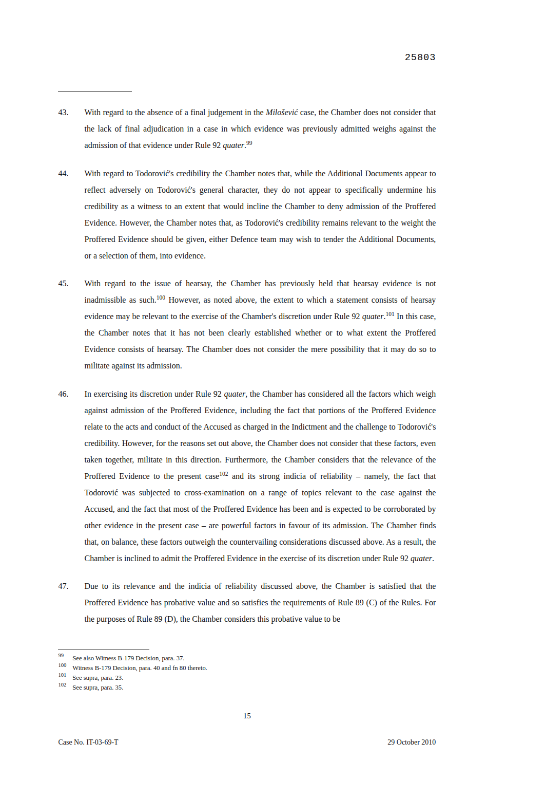25803
43. With regard to the absence of a final judgement in the Milošević case, the Chamber does not consider that the lack of final adjudication in a case in which evidence was previously admitted weighs against the admission of that evidence under Rule 92 quater.99
44. With regard to Todorović's credibility the Chamber notes that, while the Additional Documents appear to reflect adversely on Todorović's general character, they do not appear to specifically undermine his credibility as a witness to an extent that would incline the Chamber to deny admission of the Proffered Evidence. However, the Chamber notes that, as Todorović's credibility remains relevant to the weight the Proffered Evidence should be given, either Defence team may wish to tender the Additional Documents, or a selection of them, into evidence.
45. With regard to the issue of hearsay, the Chamber has previously held that hearsay evidence is not inadmissible as such.100 However, as noted above, the extent to which a statement consists of hearsay evidence may be relevant to the exercise of the Chamber's discretion under Rule 92 quater.101 In this case, the Chamber notes that it has not been clearly established whether or to what extent the Proffered Evidence consists of hearsay. The Chamber does not consider the mere possibility that it may do so to militate against its admission.
46. In exercising its discretion under Rule 92 quater, the Chamber has considered all the factors which weigh against admission of the Proffered Evidence, including the fact that portions of the Proffered Evidence relate to the acts and conduct of the Accused as charged in the Indictment and the challenge to Todorović's credibility. However, for the reasons set out above, the Chamber does not consider that these factors, even taken together, militate in this direction. Furthermore, the Chamber considers that the relevance of the Proffered Evidence to the present case102 and its strong indicia of reliability – namely, the fact that Todorović was subjected to cross-examination on a range of topics relevant to the case against the Accused, and the fact that most of the Proffered Evidence has been and is expected to be corroborated by other evidence in the present case – are powerful factors in favour of its admission. The Chamber finds that, on balance, these factors outweigh the countervailing considerations discussed above. As a result, the Chamber is inclined to admit the Proffered Evidence in the exercise of its discretion under Rule 92 quater.
47. Due to its relevance and the indicia of reliability discussed above, the Chamber is satisfied that the Proffered Evidence has probative value and so satisfies the requirements of Rule 89 (C) of the Rules. For the purposes of Rule 89 (D), the Chamber considers this probative value to be
99 See also Witness B-179 Decision, para. 37.
100 Witness B-179 Decision, para. 40 and fn 80 thereto.
101 See supra, para. 23.
102 See supra, para. 35.
15
Case No. IT-03-69-T 29 October 2010